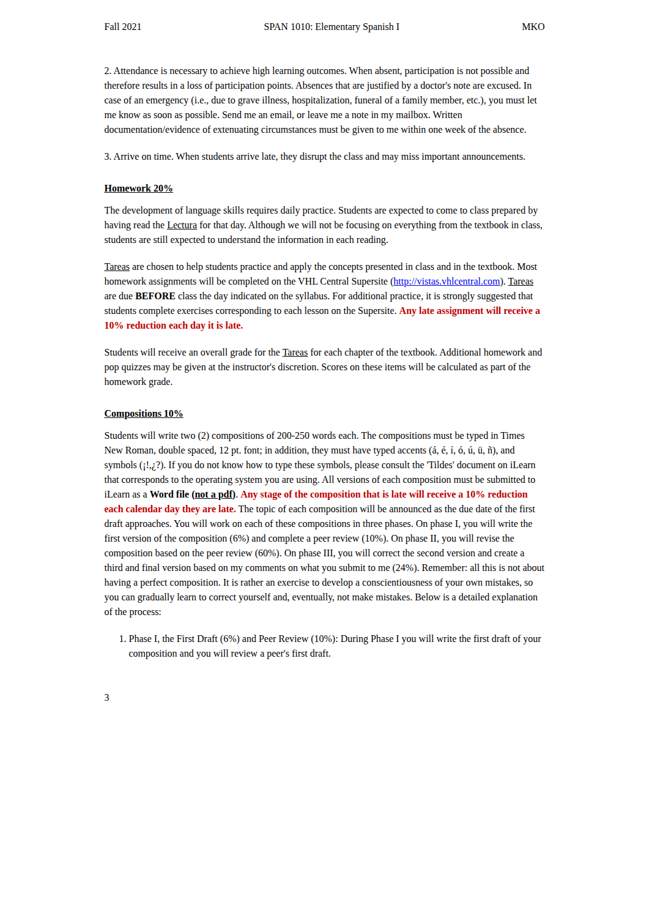Fall 2021
SPAN 1010: Elementary Spanish I
MKO
2. Attendance is necessary to achieve high learning outcomes. When absent, participation is not possible and therefore results in a loss of participation points. Absences that are justified by a doctor's note are excused. In case of an emergency (i.e., due to grave illness, hospitalization, funeral of a family member, etc.), you must let me know as soon as possible. Send me an email, or leave me a note in my mailbox. Written documentation/evidence of extenuating circumstances must be given to me within one week of the absence.
3. Arrive on time. When students arrive late, they disrupt the class and may miss important announcements.
Homework 20%
The development of language skills requires daily practice. Students are expected to come to class prepared by having read the Lectura for that day. Although we will not be focusing on everything from the textbook in class, students are still expected to understand the information in each reading.
Tareas are chosen to help students practice and apply the concepts presented in class and in the textbook. Most homework assignments will be completed on the VHL Central Supersite (http://vistas.vhlcentral.com). Tareas are due BEFORE class the day indicated on the syllabus. For additional practice, it is strongly suggested that students complete exercises corresponding to each lesson on the Supersite. Any late assignment will receive a 10% reduction each day it is late.
Students will receive an overall grade for the Tareas for each chapter of the textbook. Additional homework and pop quizzes may be given at the instructor's discretion. Scores on these items will be calculated as part of the homework grade.
Compositions 10%
Students will write two (2) compositions of 200-250 words each. The compositions must be typed in Times New Roman, double spaced, 12 pt. font; in addition, they must have typed accents (á, é, í, ó, ú, ü, ñ), and symbols (¡!,¿?). If you do not know how to type these symbols, please consult the 'Tildes' document on iLearn that corresponds to the operating system you are using. All versions of each composition must be submitted to iLearn as a Word file (not a pdf). Any stage of the composition that is late will receive a 10% reduction each calendar day they are late. The topic of each composition will be announced as the due date of the first draft approaches. You will work on each of these compositions in three phases. On phase I, you will write the first version of the composition (6%) and complete a peer review (10%). On phase II, you will revise the composition based on the peer review (60%). On phase III, you will correct the second version and create a third and final version based on my comments on what you submit to me (24%). Remember: all this is not about having a perfect composition. It is rather an exercise to develop a conscientiousness of your own mistakes, so you can gradually learn to correct yourself and, eventually, not make mistakes. Below is a detailed explanation of the process:
Phase I, the First Draft (6%) and Peer Review (10%): During Phase I you will write the first draft of your composition and you will review a peer's first draft.
3